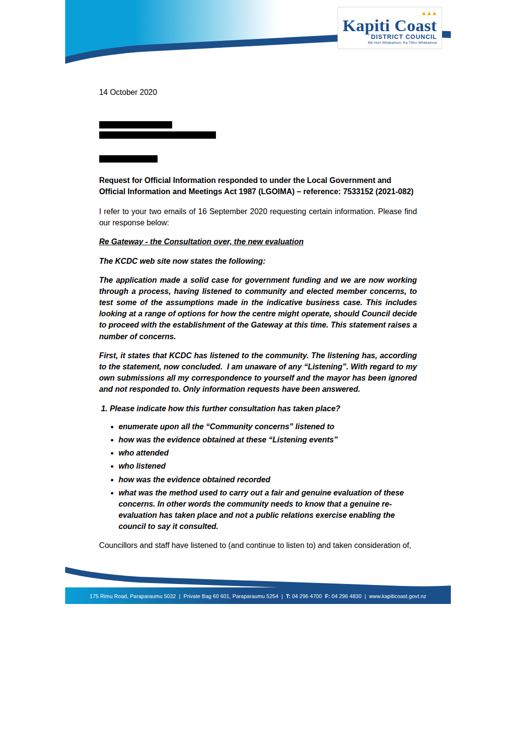▲▲▲
Kapiti Coast
DISTRICT COUNCIL
Me Huri Whakamuri, Ka Titiro Whakamua
14 October 2020
Request for Official Information responded to under the Local Government and Official Information and Meetings Act 1987 (LGOIMA) – reference: 7533152 (2021-082)
I refer to your two emails of 16 September 2020 requesting certain information. Please find our response below:
Re Gateway - the Consultation over, the new evaluation
The KCDC web site now states the following:
The application made a solid case for government funding and we are now working through a process, having listened to community and elected member concerns, to test some of the assumptions made in the indicative business case. This includes looking at a range of options for how the centre might operate, should Council decide to proceed with the establishment of the Gateway at this time. This statement raises a number of concerns.
First, it states that KCDC has listened to the community. The listening has, according to the statement, now concluded. I am unaware of any “Listening”. With regard to my own submissions all my correspondence to yourself and the mayor has been ignored and not responded to. Only information requests have been answered.
Please indicate how this further consultation has taken place?
enumerate upon all the “Community concerns” listened to
how was the evidence obtained at these “Listening events”
who attended
who listened
how was the evidence obtained recorded
what was the method used to carry out a fair and genuine evaluation of these concerns. In other words the community needs to know that a genuine re-evaluation has taken place and not a public relations exercise enabling the council to say it consulted.
Councillors and staff have listened to (and continue to listen to) and taken consideration of, community concerns in the following manner:
Direct engagement with groups and individuals;
175 Rimu Road, Paraparaumu 5032 | Private Bag 60 601, Paraparaumu 5254 | T: 04 296 4700 F: 04 296 4830 | www.kapiticoast.govt.nz